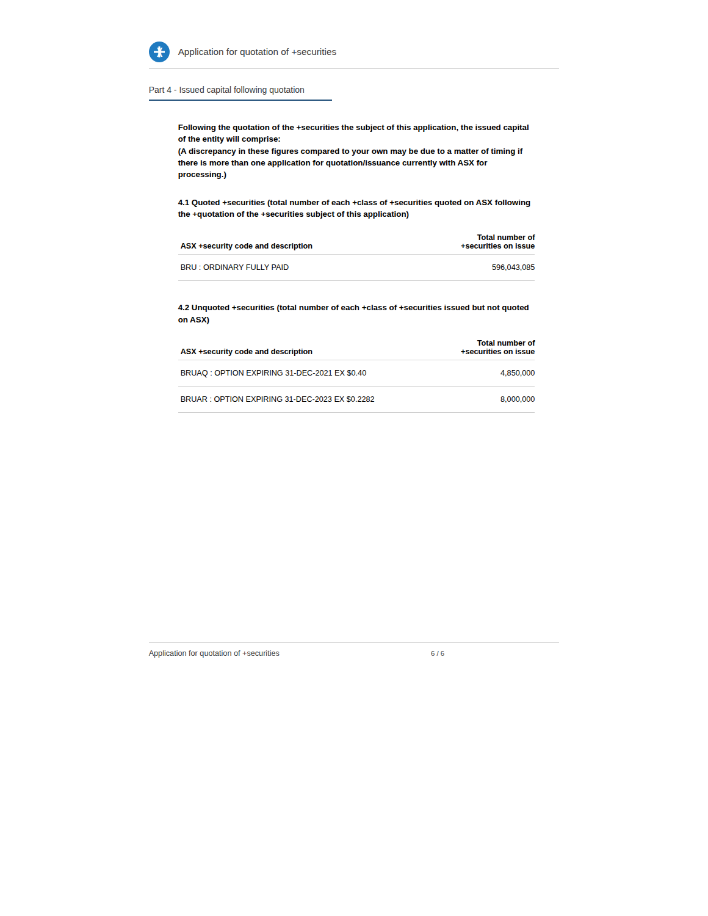)(
Application for quotation of +securities
Part 4 - Issued capital following quotation
Following the quotation of the +securities the subject of this application, the issued capital of the entity will comprise:
(A discrepancy in these figures compared to your own may be due to a matter of timing if there is more than one application for quotation/issuance currently with ASX for processing.)
4.1 Quoted +securities (total number of each +class of +securities quoted on ASX following the +quotation of the +securities subject of this application)
| ASX +security code and description | Total number of +securities on issue |
| --- | --- |
| BRU : ORDINARY FULLY PAID | 596,043,085 |
4.2 Unquoted +securities (total number of each +class of +securities issued but not quoted on ASX)
| ASX +security code and description | Total number of +securities on issue |
| --- | --- |
| BRUAQ : OPTION EXPIRING 31-DEC-2021 EX $0.40 | 4,850,000 |
| BRUAR : OPTION EXPIRING 31-DEC-2023 EX $0.2282 | 8,000,000 |
Application for quotation of +securities
6 / 6